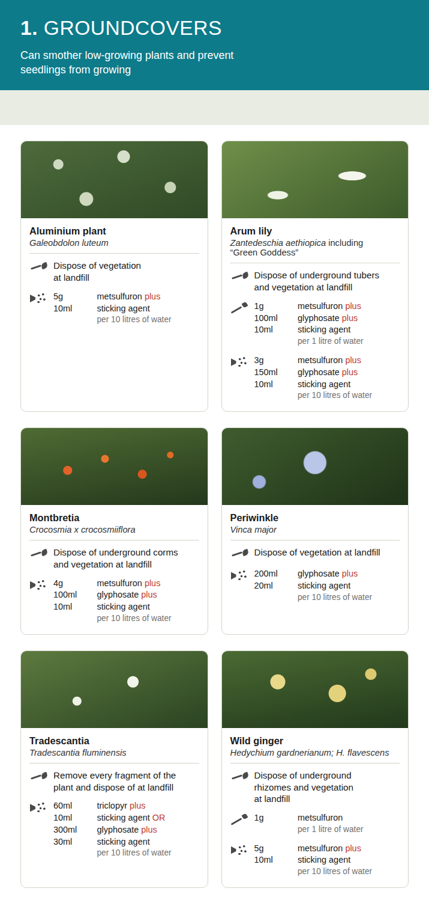1. GROUNDCOVERS
Can smother low-growing plants and prevent
seedlings from growing
Aluminium plant
Galeobdolon luteum
Dispose of vegetation
at landfill
| 5g | metsulfuron plus |
| 10ml | sticking agent |
| | per 10 litres of water |
Arum lily
Zantedeschia aethiopica including
“Green Goddess”
Dispose of underground tubers
and vegetation at landfill
| 1g | metsulfuron plus |
| 100ml | glyphosate plus |
| 10ml | sticking agent |
| | per 1 litre of water |
| 3g | metsulfuron plus |
| 150ml | glyphosate plus |
| 10ml | sticking agent |
| | per 10 litres of water |
Montbretia
Crocosmia x crocosmiiflora
Dispose of underground corms
and vegetation at landfill
| 4g | metsulfuron plus |
| 100ml | glyphosate plus |
| 10ml | sticking agent |
| | per 10 litres of water |
Periwinkle
Vinca major
Dispose of vegetation at landfill
| 200ml | glyphosate plus |
| 20ml | sticking agent |
| | per 10 litres of water |
Tradescantia
Tradescantia fluminensis
Remove every fragment of the
plant and dispose of at landfill
| 60ml | triclopyr plus |
| 10ml | sticking agent OR |
| 300ml | glyphosate plus |
| 30ml | sticking agent |
| | per 10 litres of water |
Wild ginger
Hedychium gardnerianum; H. flavescens
Dispose of underground
rhizomes and vegetation
at landfill
| 1g | metsulfuron |
| | per 1 litre of water |
| 5g | metsulfuron plus |
| 10ml | sticking agent |
| | per 10 litres of water |